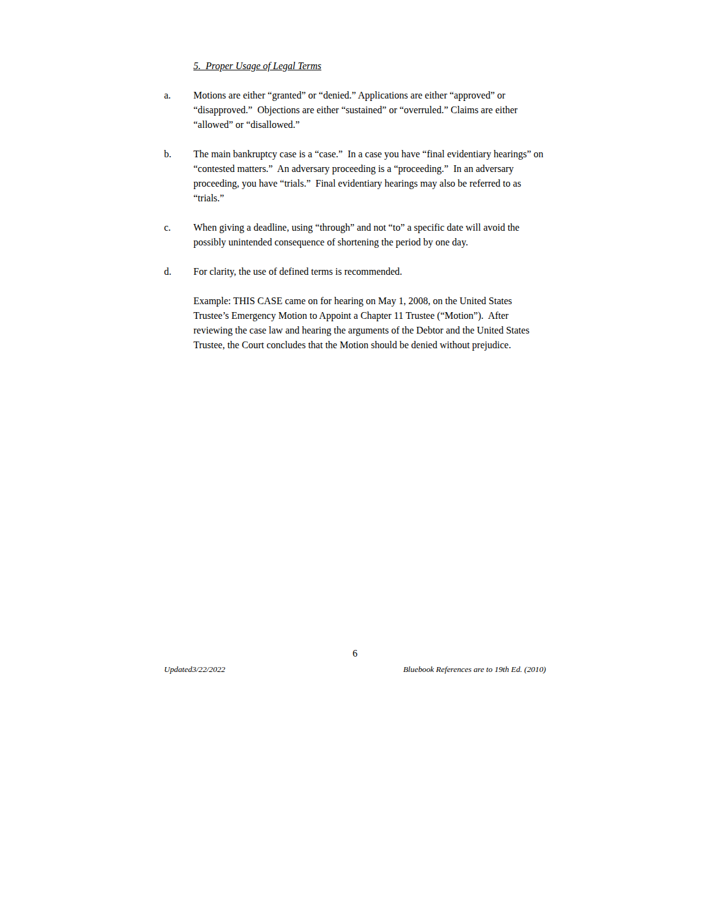5. Proper Usage of Legal Terms
a.
Motions are either “granted” or “denied.” Applications are either “approved” or “disapproved.” Objections are either “sustained” or “overruled.” Claims are either “allowed” or “disallowed.”
b.
The main bankruptcy case is a “case.” In a case you have “final evidentiary hearings” on “contested matters.” An adversary proceeding is a “proceeding.” In an adversary proceeding, you have “trials.” Final evidentiary hearings may also be referred to as “trials.”
c.
When giving a deadline, using “through” and not “to” a specific date will avoid the possibly unintended consequence of shortening the period by one day.
d.
For clarity, the use of defined terms is recommended.
Example: THIS CASE came on for hearing on May 1, 2008, on the United States Trustee’s Emergency Motion to Appoint a Chapter 11 Trustee (“Motion”). After reviewing the case law and hearing the arguments of the Debtor and the United States Trustee, the Court concludes that the Motion should be denied without prejudice.
6
Updated3/22/2022 Bluebook References are to 19th Ed. (2010)